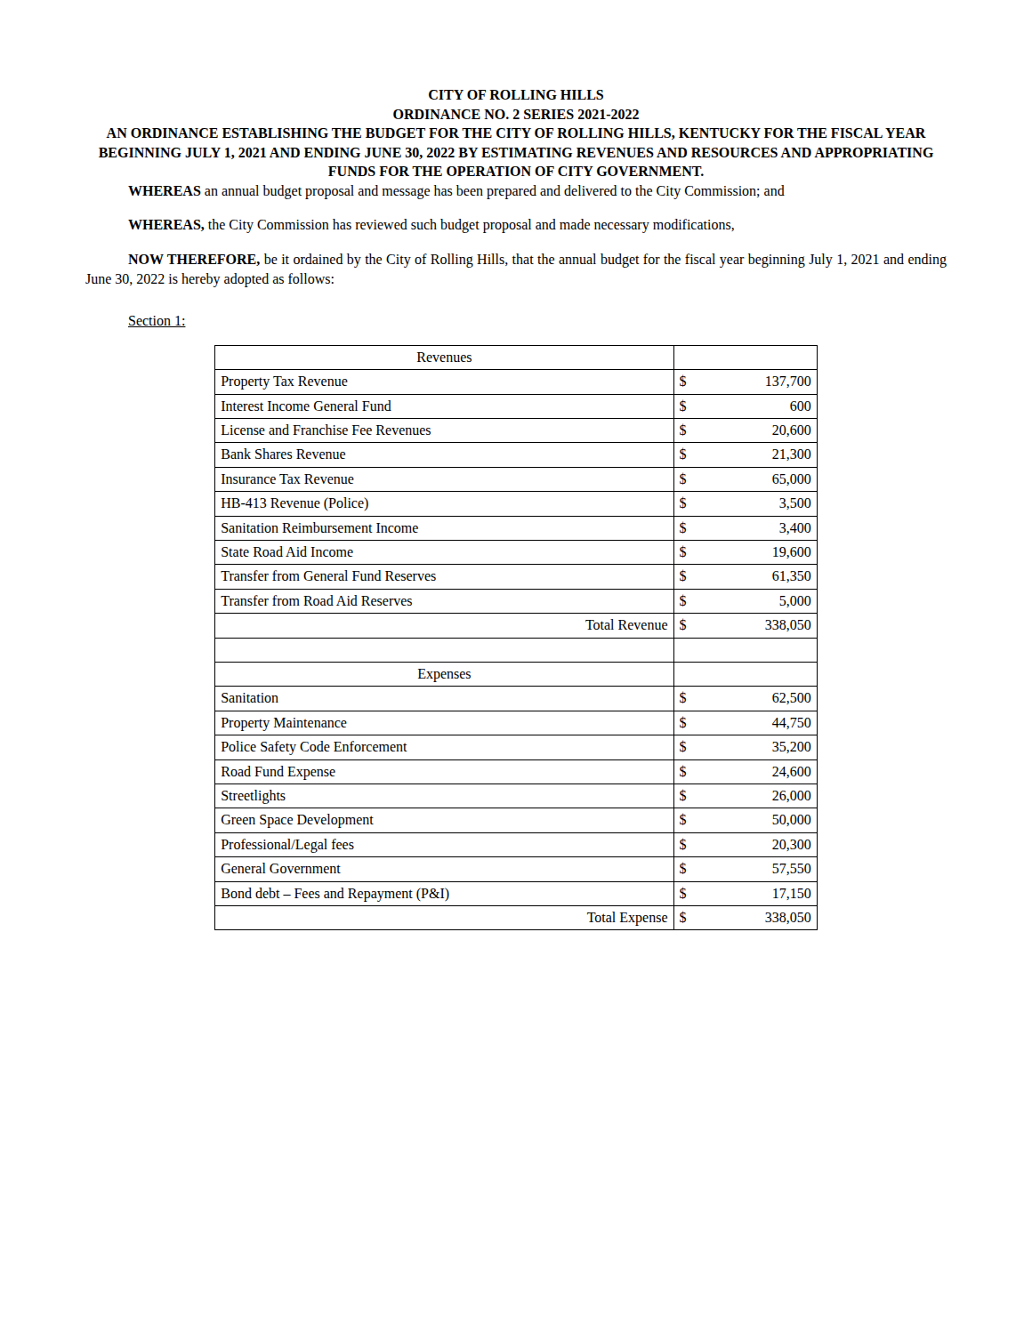City of Rolling Hills
Ordinance No. 2 Series 2021-2022
An Ordinance Establishing the Budget for the City of Rolling Hills, Kentucky for the Fiscal Year Beginning July 1, 2021 and Ending June 30, 2022 by Estimating Revenues and Resources and Appropriating Funds for the Operation of City Government.
WHEREAS an annual budget proposal and message has been prepared and delivered to the City Commission; and
WHEREAS, the City Commission has reviewed such budget proposal and made necessary modifications,
NOW THEREFORE, be it ordained by the City of Rolling Hills, that the annual budget for the fiscal year beginning July 1, 2021 and ending June 30, 2022 is hereby adopted as follows:
Section 1:
| Revenues | | |
| Property Tax Revenue | $ | 137,700 |
| Interest Income General Fund | $ | 600 |
| License and Franchise Fee Revenues | $ | 20,600 |
| Bank Shares Revenue | $ | 21,300 |
| Insurance Tax Revenue | $ | 65,000 |
| HB-413 Revenue (Police) | $ | 3,500 |
| Sanitation Reimbursement Income | $ | 3,400 |
| State Road Aid Income | $ | 19,600 |
| Transfer from General Fund Reserves | $ | 61,350 |
| Transfer from Road Aid Reserves | $ | 5,000 |
| Total Revenue | $ | 338,050 |
| Expenses | | |
| Sanitation | $ | 62,500 |
| Property Maintenance | $ | 44,750 |
| Police Safety Code Enforcement | $ | 35,200 |
| Road Fund Expense | $ | 24,600 |
| Streetlights | $ | 26,000 |
| Green Space Development | $ | 50,000 |
| Professional/Legal fees | $ | 20,300 |
| General Government | $ | 57,550 |
| Bond debt – Fees and Repayment (P&I) | $ | 17,150 |
| Total Expense | $ | 338,050 |